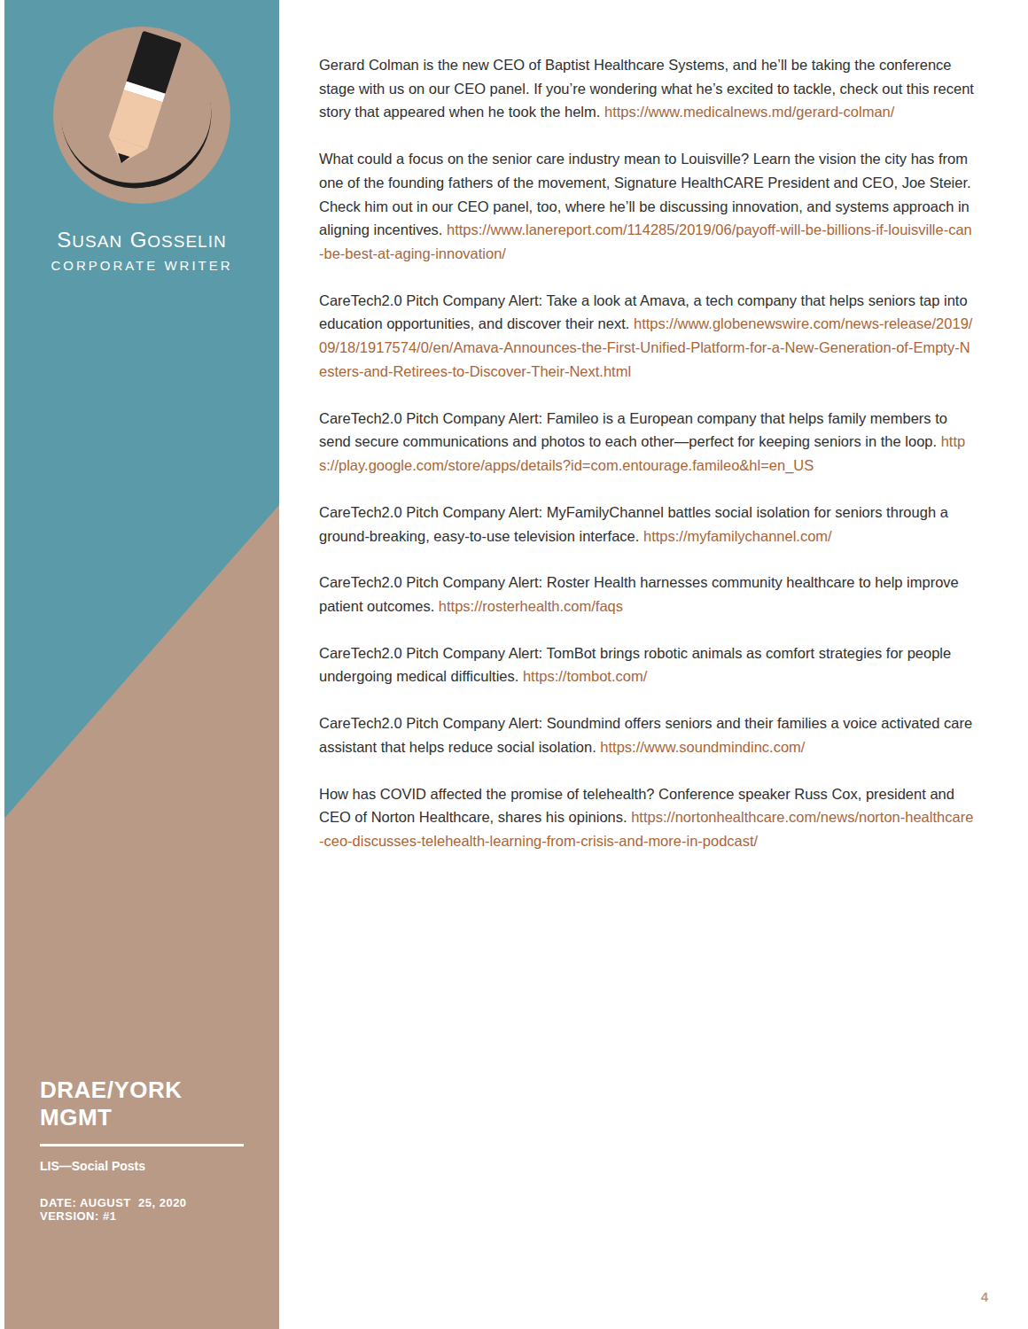Susan Gosselin
Corporate Writer
DRAE/YORK MGMT
LIS—Social Posts
DATE: AUGUST 25, 2020
VERSION: #1
Gerard Colman is the new CEO of Baptist Healthcare Systems, and he’ll be taking the conference stage with us on our CEO panel. If you’re wondering what he’s excited to tackle, check out this recent story that appeared when he took the helm. https://www.medicalnews.md/gerard-colman/
What could a focus on the senior care industry mean to Louisville? Learn the vision the city has from one of the founding fathers of the movement, Signature HealthCARE President and CEO, Joe Steier. Check him out in our CEO panel, too, where he’ll be discussing innovation, and systems approach in aligning incentives. https://www.lanereport.com/114285/2019/06/payoff-will-be-billions-if-louisville-can-be-best-at-aging-innovation/
CareTech2.0 Pitch Company Alert: Take a look at Amava, a tech company that helps seniors tap into education opportunities, and discover their next. https://www.globenewswire.com/news-release/2019/09/18/1917574/0/en/Amava-Announces-the-First-Unified-Platform-for-a-New-Generation-of-Empty-Nesters-and-Retirees-to-Discover-Their-Next.html
CareTech2.0 Pitch Company Alert: Famileo is a European company that helps family members to send secure communications and photos to each other—perfect for keeping seniors in the loop. https://play.google.com/store/apps/details?id=com.entourage.famileo&hl=en_US
CareTech2.0 Pitch Company Alert: MyFamilyChannel battles social isolation for seniors through a ground-breaking, easy-to-use television interface. https://myfamilychannel.com/
CareTech2.0 Pitch Company Alert: Roster Health harnesses community healthcare to help improve patient outcomes. https://rosterhealth.com/faqs
CareTech2.0 Pitch Company Alert: TomBot brings robotic animals as comfort strategies for people undergoing medical difficulties. https://tombot.com/
CareTech2.0 Pitch Company Alert: Soundmind offers seniors and their families a voice activated care assistant that helps reduce social isolation. https://www.soundmindinc.com/
How has COVID affected the promise of telehealth? Conference speaker Russ Cox, president and CEO of Norton Healthcare, shares his opinions. https://nortonhealthcare.com/news/norton-healthcare-ceo-discusses-telehealth-learning-from-crisis-and-more-in-podcast/
4